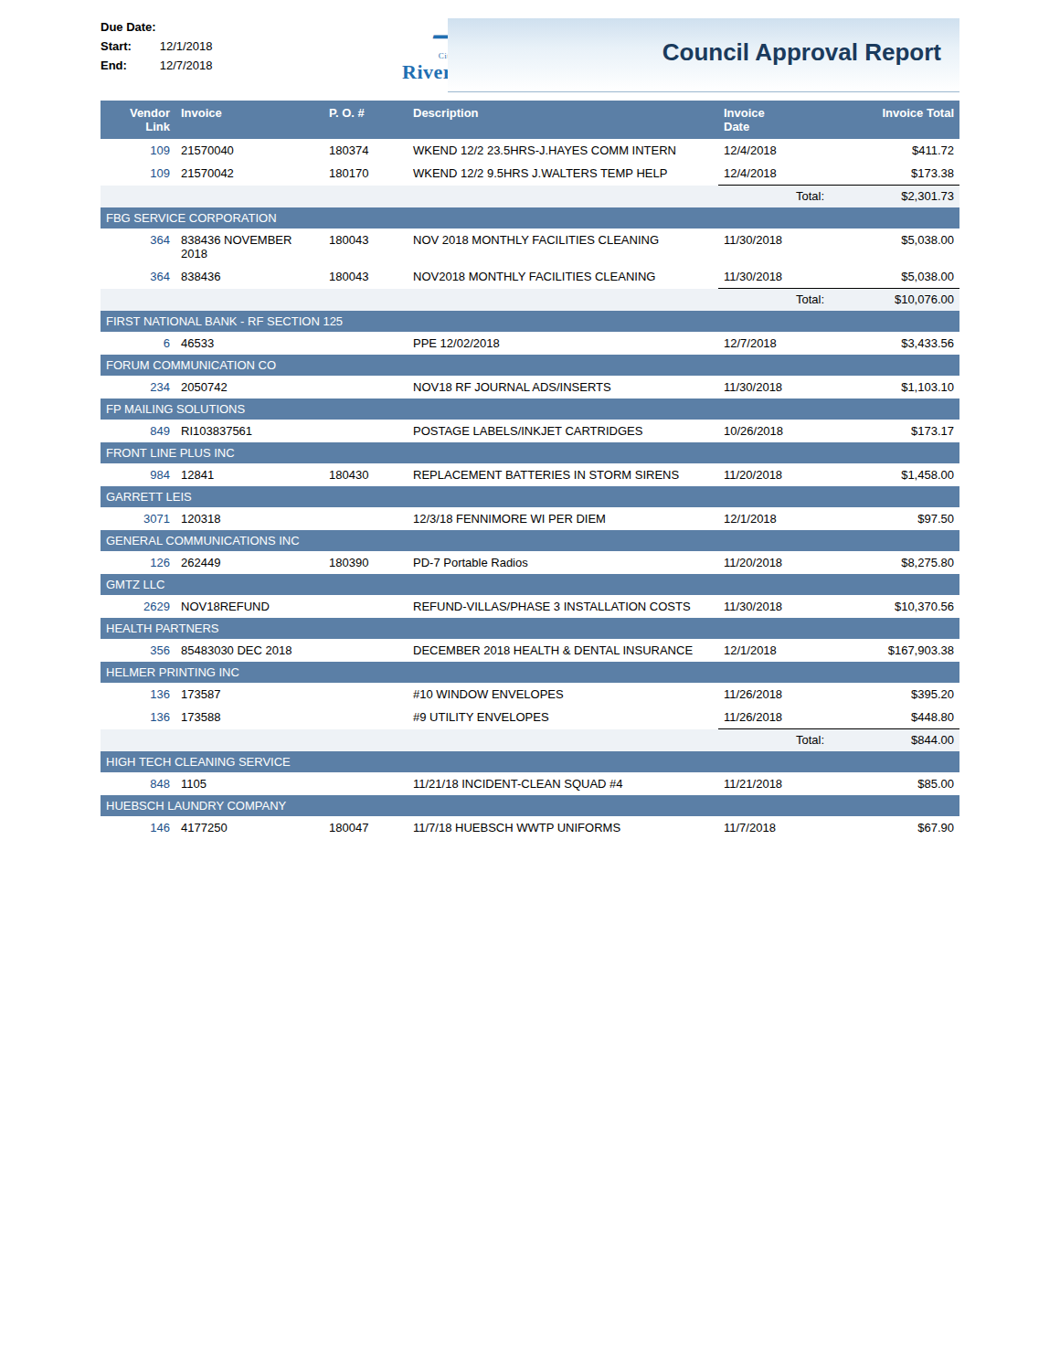| Due Date: | |
| Start: | 12/1/2018 |
| End: | 12/7/2018 |
⟶
City of
River Falls
Council Approval Report
| Vendor Link | Invoice | P. O. # | Description | Invoice Date | Invoice Total |
| --- | --- | --- | --- | --- | --- |
| 109 | 21570040 | 180374 | WKEND 12/2 23.5HRS-J.HAYES COMM INTERN | 12/4/2018 | $411.72 |
| 109 | 21570042 | 180170 | WKEND 12/2 9.5HRS J.WALTERS TEMP HELP | 12/4/2018 | $173.38 |
| | | | | Total: | $2,301.73 |
| FBG SERVICE CORPORATION |
| 364 | 838436 NOVEMBER 2018 | 180043 | NOV 2018 MONTHLY FACILITIES CLEANING | 11/30/2018 | $5,038.00 |
| 364 | 838436 | 180043 | NOV2018 MONTHLY FACILITIES CLEANING | 11/30/2018 | $5,038.00 |
| | | | | Total: | $10,076.00 |
| FIRST NATIONAL BANK - RF SECTION 125 |
| 6 | 46533 | | PPE 12/02/2018 | 12/7/2018 | $3,433.56 |
| FORUM COMMUNICATION CO |
| 234 | 2050742 | | NOV18 RF JOURNAL ADS/INSERTS | 11/30/2018 | $1,103.10 |
| FP MAILING SOLUTIONS |
| 849 | RI103837561 | | POSTAGE LABELS/INKJET CARTRIDGES | 10/26/2018 | $173.17 |
| FRONT LINE PLUS INC |
| 984 | 12841 | 180430 | REPLACEMENT BATTERIES IN STORM SIRENS | 11/20/2018 | $1,458.00 |
| GARRETT LEIS |
| 3071 | 120318 | | 12/3/18 FENNIMORE WI PER DIEM | 12/1/2018 | $97.50 |
| GENERAL COMMUNICATIONS INC |
| 126 | 262449 | 180390 | PD-7 Portable Radios | 11/20/2018 | $8,275.80 |
| GMTZ LLC |
| 2629 | NOV18REFUND | | REFUND-VILLAS/PHASE 3 INSTALLATION COSTS | 11/30/2018 | $10,370.56 |
| HEALTH PARTNERS |
| 356 | 85483030 DEC 2018 | | DECEMBER 2018 HEALTH & DENTAL INSURANCE | 12/1/2018 | $167,903.38 |
| HELMER PRINTING INC |
| 136 | 173587 | | #10 WINDOW ENVELOPES | 11/26/2018 | $395.20 |
| 136 | 173588 | | #9 UTILITY ENVELOPES | 11/26/2018 | $448.80 |
| | | | | Total: | $844.00 |
| HIGH TECH CLEANING SERVICE |
| 848 | 1105 | | 11/21/18 INCIDENT-CLEAN SQUAD #4 | 11/21/2018 | $85.00 |
| HUEBSCH LAUNDRY COMPANY |
| 146 | 4177250 | 180047 | 11/7/18 HUEBSCH WWTP UNIFORMS | 11/7/2018 | $67.90 |